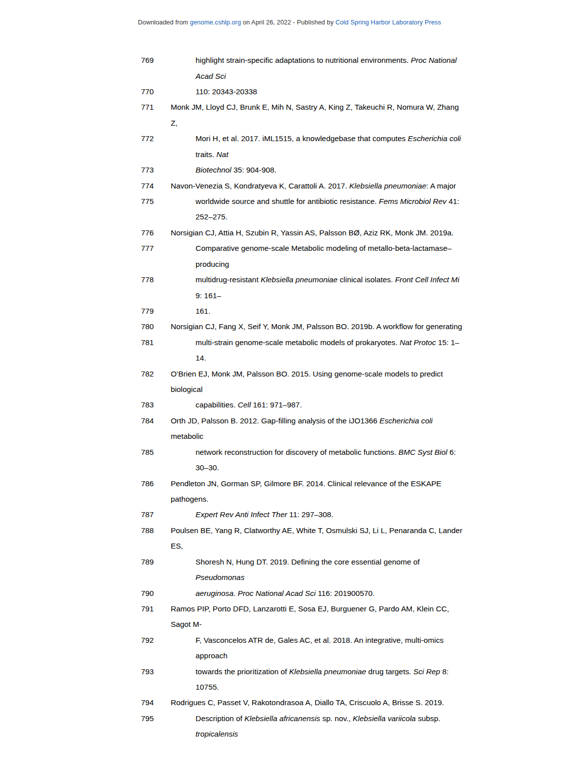Downloaded from genome.cshlp.org on April 26, 2022 - Published by Cold Spring Harbor Laboratory Press
769 highlight strain-specific adaptations to nutritional environments. Proc National Acad Sci
770 110: 20343-20338
771 Monk JM, Lloyd CJ, Brunk E, Mih N, Sastry A, King Z, Takeuchi R, Nomura W, Zhang Z,
772 Mori H, et al. 2017. iML1515, a knowledgebase that computes Escherichia coli traits. Nat
773 Biotechnol 35: 904-908.
774 Navon-Venezia S, Kondratyeva K, Carattoli A. 2017. Klebsiella pneumoniae: A major
775 worldwide source and shuttle for antibiotic resistance. Fems Microbiol Rev 41: 252–275.
776 Norsigian CJ, Attia H, Szubin R, Yassin AS, Palsson BØ, Aziz RK, Monk JM. 2019a.
777 Comparative genome-scale Metabolic modeling of metallo-beta-lactamase–producing
778 multidrug-resistant Klebsiella pneumoniae clinical isolates. Front Cell Infect Mi 9: 161–
779 161.
780 Norsigian CJ, Fang X, Seif Y, Monk JM, Palsson BO. 2019b. A workflow for generating
781 multi-strain genome-scale metabolic models of prokaryotes. Nat Protoc 15: 1–14.
782 O’Brien EJ, Monk JM, Palsson BO. 2015. Using genome-scale models to predict biological
783 capabilities. Cell 161: 971–987.
784 Orth JD, Palsson B. 2012. Gap-filling analysis of the iJO1366 Escherichia coli metabolic
785 network reconstruction for discovery of metabolic functions. BMC Syst Biol 6: 30–30.
786 Pendleton JN, Gorman SP, Gilmore BF. 2014. Clinical relevance of the ESKAPE pathogens.
787 Expert Rev Anti Infect Ther 11: 297–308.
788 Poulsen BE, Yang R, Clatworthy AE, White T, Osmulski SJ, Li L, Penaranda C, Lander ES,
789 Shoresh N, Hung DT. 2019. Defining the core essential genome of Pseudomonas
790 aeruginosa. Proc National Acad Sci 116: 201900570.
791 Ramos PIP, Porto DFD, Lanzarotti E, Sosa EJ, Burguener G, Pardo AM, Klein CC, Sagot M-
792 F, Vasconcelos ATR de, Gales AC, et al. 2018. An integrative, multi-omics approach
793 towards the prioritization of Klebsiella pneumoniae drug targets. Sci Rep 8: 10755.
794 Rodrigues C, Passet V, Rakotondrasoa A, Diallo TA, Criscuolo A, Brisse S. 2019.
795 Description of Klebsiella africanensis sp. nov., Klebsiella variicola subsp. tropicalensis